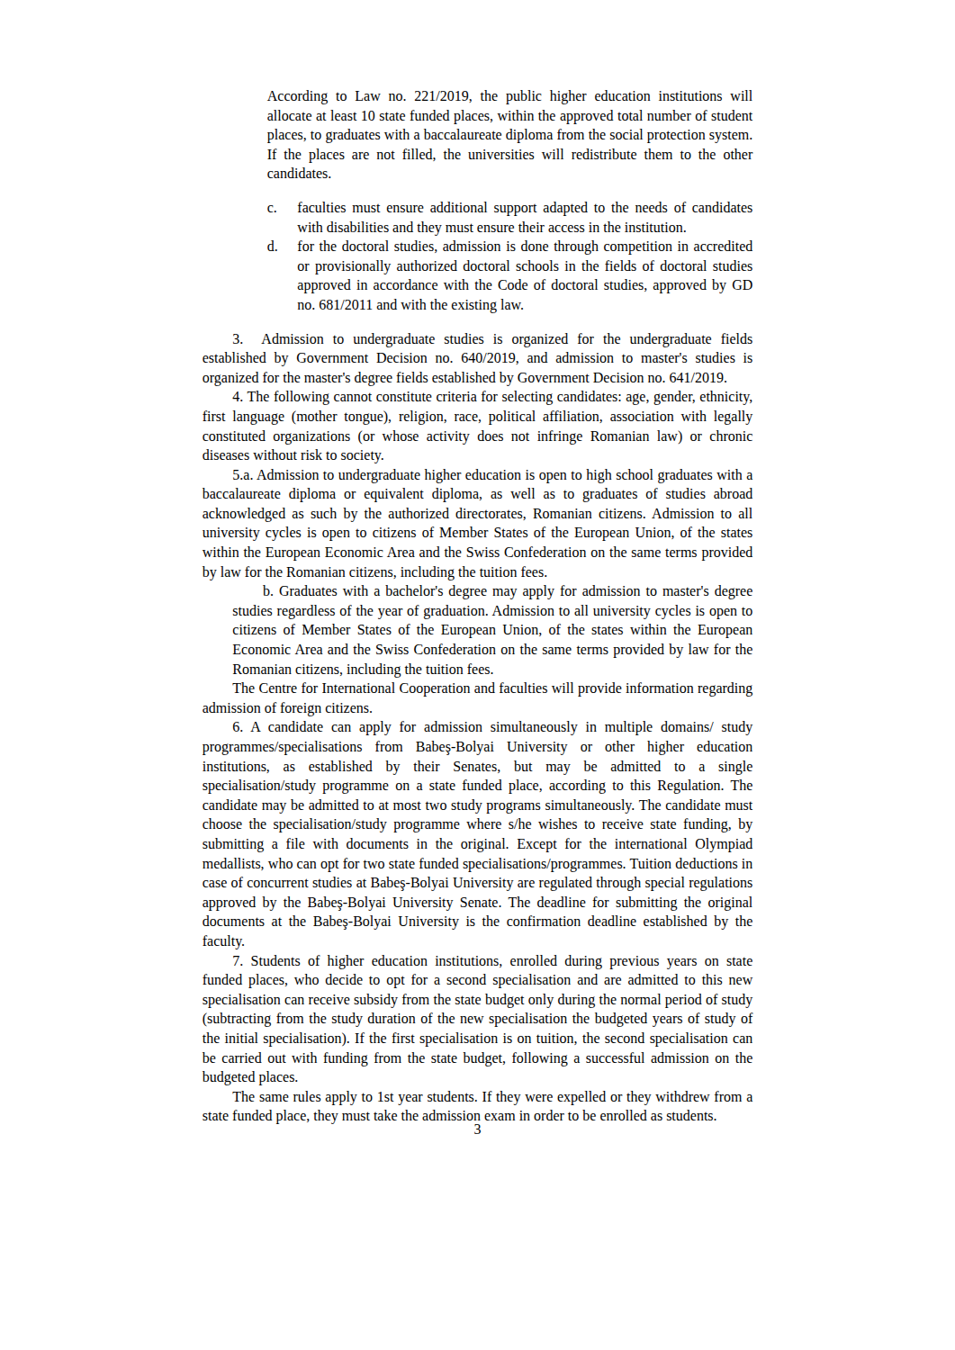According to Law no. 221/2019, the public higher education institutions will allocate at least 10 state funded places, within the approved total number of student places, to graduates with a baccalaureate diploma from the social protection system. If the places are not filled, the universities will redistribute them to the other candidates.
c. faculties must ensure additional support adapted to the needs of candidates with disabilities and they must ensure their access in the institution.
d. for the doctoral studies, admission is done through competition in accredited or provisionally authorized doctoral schools in the fields of doctoral studies approved in accordance with the Code of doctoral studies, approved by GD no. 681/2011 and with the existing law.
3. Admission to undergraduate studies is organized for the undergraduate fields established by Government Decision no. 640/2019, and admission to master's studies is organized for the master's degree fields established by Government Decision no. 641/2019.
4. The following cannot constitute criteria for selecting candidates: age, gender, ethnicity, first language (mother tongue), religion, race, political affiliation, association with legally constituted organizations (or whose activity does not infringe Romanian law) or chronic diseases without risk to society.
5.a. Admission to undergraduate higher education is open to high school graduates with a baccalaureate diploma or equivalent diploma, as well as to graduates of studies abroad acknowledged as such by the authorized directorates, Romanian citizens. Admission to all university cycles is open to citizens of Member States of the European Union, of the states within the European Economic Area and the Swiss Confederation on the same terms provided by law for the Romanian citizens, including the tuition fees.
b. Graduates with a bachelor's degree may apply for admission to master's degree studies regardless of the year of graduation. Admission to all university cycles is open to citizens of Member States of the European Union, of the states within the European Economic Area and the Swiss Confederation on the same terms provided by law for the Romanian citizens, including the tuition fees.
The Centre for International Cooperation and faculties will provide information regarding admission of foreign citizens.
6. A candidate can apply for admission simultaneously in multiple domains/ study programmes/specialisations from Babeş-Bolyai University or other higher education institutions, as established by their Senates, but may be admitted to a single specialisation/study programme on a state funded place, according to this Regulation. The candidate may be admitted to at most two study programs simultaneously. The candidate must choose the specialisation/study programme where s/he wishes to receive state funding, by submitting a file with documents in the original. Except for the international Olympiad medallists, who can opt for two state funded specialisations/programmes. Tuition deductions in case of concurrent studies at Babeş-Bolyai University are regulated through special regulations approved by the Babeş-Bolyai University Senate. The deadline for submitting the original documents at the Babeş-Bolyai University is the confirmation deadline established by the faculty.
7. Students of higher education institutions, enrolled during previous years on state funded places, who decide to opt for a second specialisation and are admitted to this new specialisation can receive subsidy from the state budget only during the normal period of study (subtracting from the study duration of the new specialisation the budgeted years of study of the initial specialisation). If the first specialisation is on tuition, the second specialisation can be carried out with funding from the state budget, following a successful admission on the budgeted places.
The same rules apply to 1st year students. If they were expelled or they withdrew from a state funded place, they must take the admission exam in order to be enrolled as students.
3